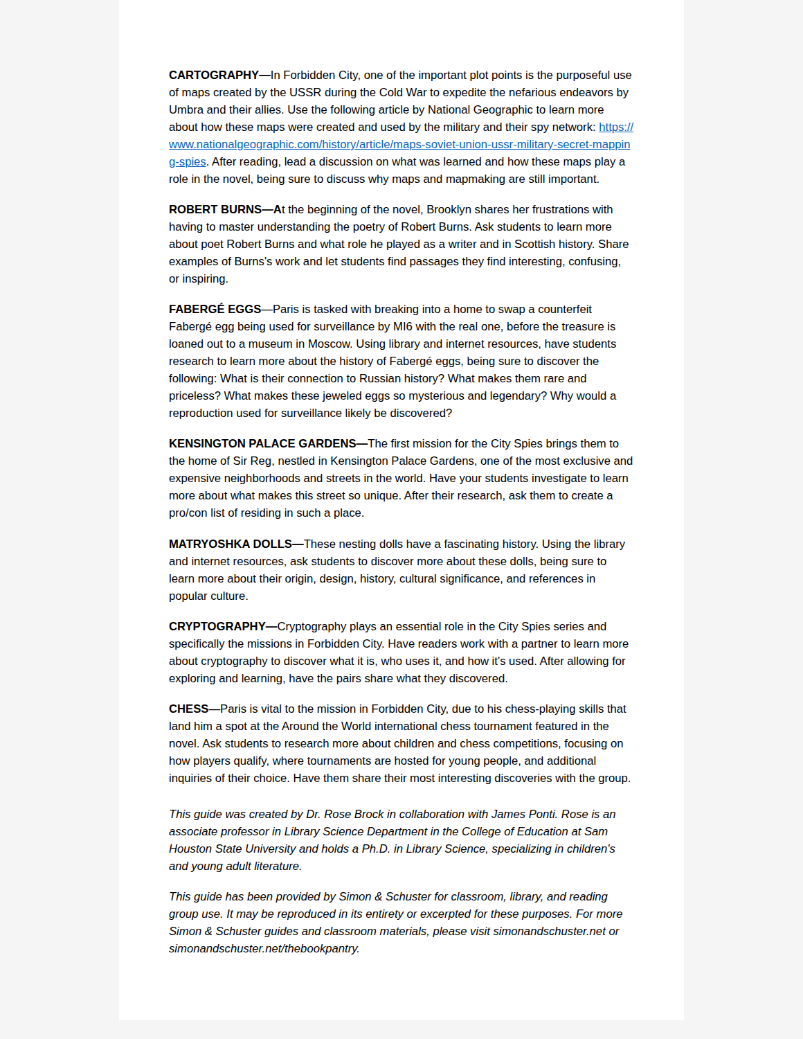CARTOGRAPHY—In Forbidden City, one of the important plot points is the purposeful use of maps created by the USSR during the Cold War to expedite the nefarious endeavors by Umbra and their allies. Use the following article by National Geographic to learn more about how these maps were created and used by the military and their spy network: https://www.nationalgeographic.com/history/article/maps-soviet-union-ussr-military-secret-mapping-spies. After reading, lead a discussion on what was learned and how these maps play a role in the novel, being sure to discuss why maps and mapmaking are still important.
ROBERT BURNS—At the beginning of the novel, Brooklyn shares her frustrations with having to master understanding the poetry of Robert Burns. Ask students to learn more about poet Robert Burns and what role he played as a writer and in Scottish history. Share examples of Burns's work and let students find passages they find interesting, confusing, or inspiring.
FABERGÉ EGGS—Paris is tasked with breaking into a home to swap a counterfeit Fabergé egg being used for surveillance by MI6 with the real one, before the treasure is loaned out to a museum in Moscow. Using library and internet resources, have students research to learn more about the history of Fabergé eggs, being sure to discover the following: What is their connection to Russian history? What makes them rare and priceless? What makes these jeweled eggs so mysterious and legendary? Why would a reproduction used for surveillance likely be discovered?
KENSINGTON PALACE GARDENS—The first mission for the City Spies brings them to the home of Sir Reg, nestled in Kensington Palace Gardens, one of the most exclusive and expensive neighborhoods and streets in the world. Have your students investigate to learn more about what makes this street so unique. After their research, ask them to create a pro/con list of residing in such a place.
MATRYOSHKA DOLLS—These nesting dolls have a fascinating history. Using the library and internet resources, ask students to discover more about these dolls, being sure to learn more about their origin, design, history, cultural significance, and references in popular culture.
CRYPTOGRAPHY—Cryptography plays an essential role in the City Spies series and specifically the missions in Forbidden City. Have readers work with a partner to learn more about cryptography to discover what it is, who uses it, and how it's used. After allowing for exploring and learning, have the pairs share what they discovered.
CHESS—Paris is vital to the mission in Forbidden City, due to his chess-playing skills that land him a spot at the Around the World international chess tournament featured in the novel. Ask students to research more about children and chess competitions, focusing on how players qualify, where tournaments are hosted for young people, and additional inquiries of their choice. Have them share their most interesting discoveries with the group.
This guide was created by Dr. Rose Brock in collaboration with James Ponti. Rose is an associate professor in Library Science Department in the College of Education at Sam Houston State University and holds a Ph.D. in Library Science, specializing in children's and young adult literature.
This guide has been provided by Simon & Schuster for classroom, library, and reading group use. It may be reproduced in its entirety or excerpted for these purposes. For more Simon & Schuster guides and classroom materials, please visit simonandschuster.net or simonandschuster.net/thebookpantry.